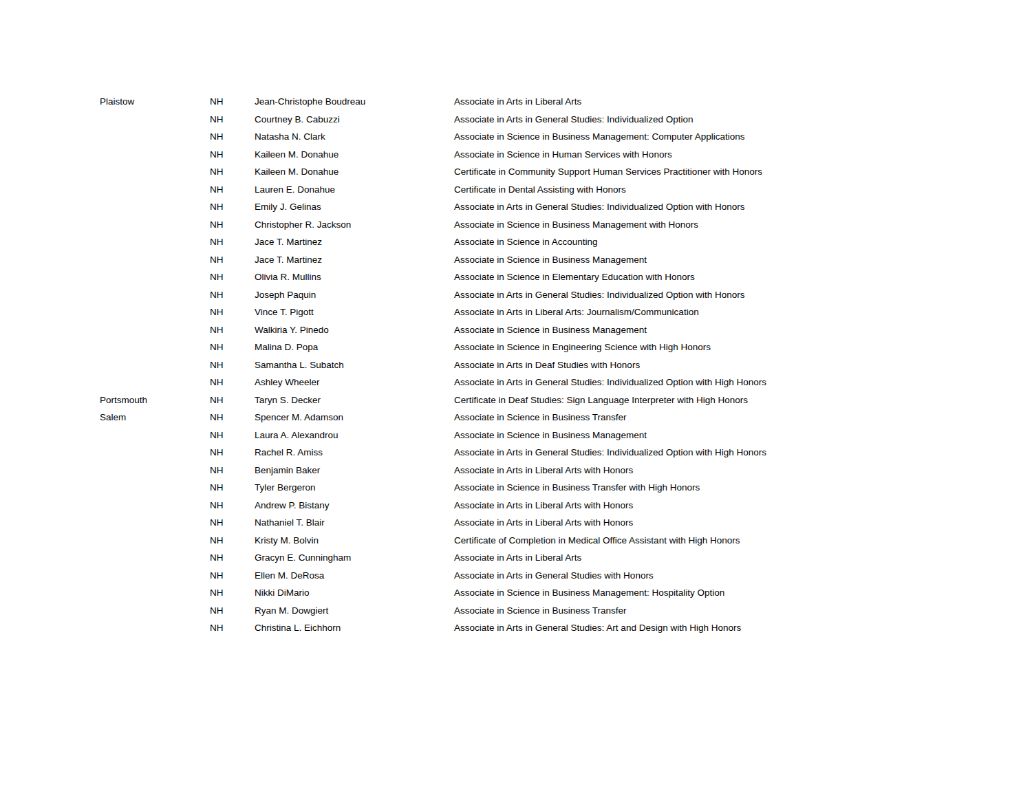| Plaistow | NH | Jean-Christophe Boudreau | Associate in Arts in Liberal Arts |
| | NH | Courtney B. Cabuzzi | Associate in Arts in General Studies: Individualized Option |
| | NH | Natasha N. Clark | Associate in Science in Business Management: Computer Applications |
| | NH | Kaileen M. Donahue | Associate in Science in Human Services with Honors |
| | NH | Kaileen M. Donahue | Certificate in Community Support Human Services Practitioner with Honors |
| | NH | Lauren E. Donahue | Certificate in Dental Assisting with Honors |
| | NH | Emily J. Gelinas | Associate in Arts in General Studies: Individualized Option with Honors |
| | NH | Christopher R. Jackson | Associate in Science in Business Management with Honors |
| | NH | Jace T. Martinez | Associate in Science in Accounting |
| | NH | Jace T. Martinez | Associate in Science in Business Management |
| | NH | Olivia R. Mullins | Associate in Science in Elementary Education with Honors |
| | NH | Joseph Paquin | Associate in Arts in General Studies: Individualized Option with Honors |
| | NH | Vince T. Pigott | Associate in Arts in Liberal Arts: Journalism/Communication |
| | NH | Walkiria Y. Pinedo | Associate in Science in Business Management |
| | NH | Malina D. Popa | Associate in Science in Engineering Science with High Honors |
| | NH | Samantha L. Subatch | Associate in Arts in Deaf Studies with Honors |
| | NH | Ashley Wheeler | Associate in Arts in General Studies: Individualized Option with High Honors |
| Portsmouth | NH | Taryn S. Decker | Certificate in Deaf Studies: Sign Language Interpreter with High Honors |
| Salem | NH | Spencer M. Adamson | Associate in Science in Business Transfer |
| | NH | Laura A. Alexandrou | Associate in Science in Business Management |
| | NH | Rachel R. Amiss | Associate in Arts in General Studies: Individualized Option with High Honors |
| | NH | Benjamin Baker | Associate in Arts in Liberal Arts with Honors |
| | NH | Tyler Bergeron | Associate in Science in Business Transfer with High Honors |
| | NH | Andrew P. Bistany | Associate in Arts in Liberal Arts with Honors |
| | NH | Nathaniel T. Blair | Associate in Arts in Liberal Arts with Honors |
| | NH | Kristy M. Bolvin | Certificate of Completion in Medical Office Assistant with High Honors |
| | NH | Gracyn E. Cunningham | Associate in Arts in Liberal Arts |
| | NH | Ellen M. DeRosa | Associate in Arts in General Studies with Honors |
| | NH | Nikki DiMario | Associate in Science in Business Management: Hospitality Option |
| | NH | Ryan M. Dowgiert | Associate in Science in Business Transfer |
| | NH | Christina L. Eichhorn | Associate in Arts in General Studies: Art and Design with High Honors |